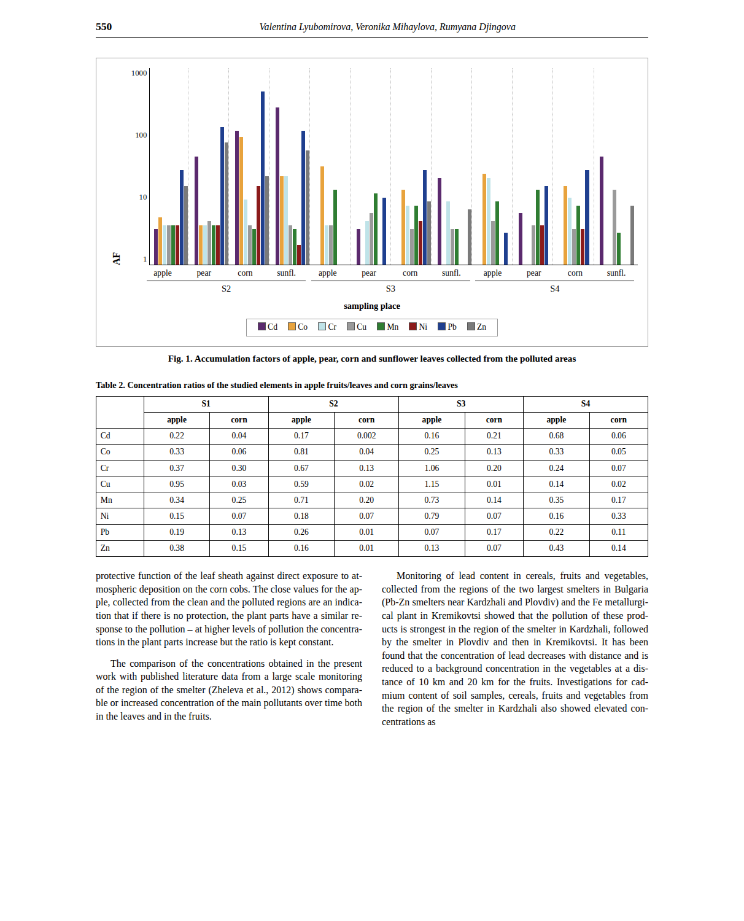550 Valentina Lyubomirova, Veronika Mihaylova, Rumyana Djingova
AF
1000 100 10 1
apple pear corn sunfl. apple pear corn sunfl. apple pear corn sunfl.
S2 S3 S4
sampling place
Cd Co Cr Cu Mn Ni Pb Zn
Fig. 1. Accumulation factors of apple, pear, corn and sunflower leaves collected from the polluted areas
Table 2. Concentration ratios of the studied elements in apple fruits/leaves and corn grains/leaves
| | S1 | S2 | S3 | S4 |
| --- | --- | --- | --- | --- |
| apple | corn | apple | corn | apple | corn | apple | corn |
| Cd | 0.22 | 0.04 | 0.17 | 0.002 | 0.16 | 0.21 | 0.68 | 0.06 |
| Co | 0.33 | 0.06 | 0.81 | 0.04 | 0.25 | 0.13 | 0.33 | 0.05 |
| Cr | 0.37 | 0.30 | 0.67 | 0.13 | 1.06 | 0.20 | 0.24 | 0.07 |
| Cu | 0.95 | 0.03 | 0.59 | 0.02 | 1.15 | 0.01 | 0.14 | 0.02 |
| Mn | 0.34 | 0.25 | 0.71 | 0.20 | 0.73 | 0.14 | 0.35 | 0.17 |
| Ni | 0.15 | 0.07 | 0.18 | 0.07 | 0.79 | 0.07 | 0.16 | 0.33 |
| Pb | 0.19 | 0.13 | 0.26 | 0.01 | 0.07 | 0.17 | 0.22 | 0.11 |
| Zn | 0.38 | 0.15 | 0.16 | 0.01 | 0.13 | 0.07 | 0.43 | 0.14 |
protective function of the leaf sheath against direct exposure to atmospheric deposition on the corn cobs. The close values for the apple, collected from the clean and the polluted regions are an indication that if there is no protection, the plant parts have a similar response to the pollution – at higher levels of pollution the concentrations in the plant parts increase but the ratio is kept constant.
The comparison of the concentrations obtained in the present work with published literature data from a large scale monitoring of the region of the smelter (Zheleva et al., 2012) shows comparable or increased concentration of the main pollutants over time both in the leaves and in the fruits.
Monitoring of lead content in cereals, fruits and vegetables, collected from the regions of the two largest smelters in Bulgaria (Pb-Zn smelters near Kardzhali and Plovdiv) and the Fe metallurgical plant in Kremikovtsi showed that the pollution of these products is strongest in the region of the smelter in Kardzhali, followed by the smelter in Plovdiv and then in Kremikovtsi. It has been found that the concentration of lead decreases with distance and is reduced to a background concentration in the vegetables at a distance of 10 km and 20 km for the fruits. Investigations for cadmium content of soil samples, cereals, fruits and vegetables from the region of the smelter in Kardzhali also showed elevated concentrations as